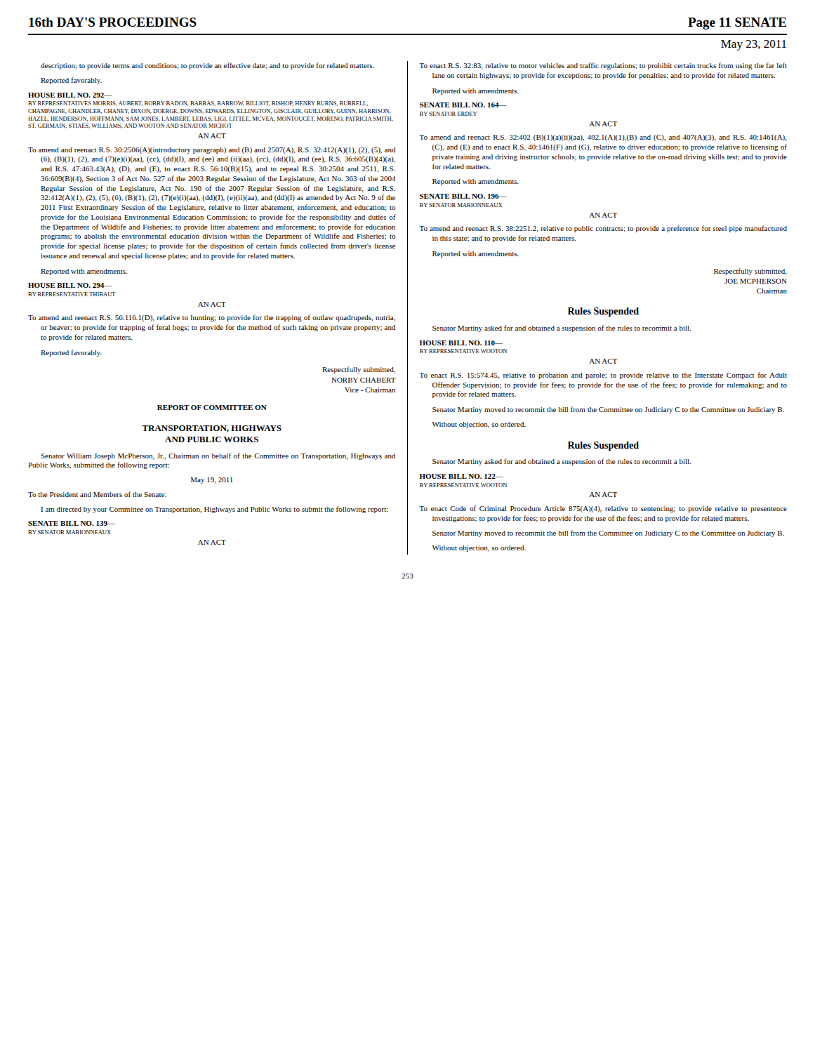16th DAY'S PROCEEDINGS
Page 11 SENATE
May 23, 2011
description; to provide terms and conditions; to provide an effective date; and to provide for related matters.
Reported favorably.
HOUSE BILL NO. 292—
BY REPRESENTATIVES MORRIS, AUBERT, BOBBY BADON, BARRAS, BARROW, BILLIOT, BISHOP, HENRY BURNS, BURRELL, CHAMPAGNE, CHANDLER, CHANEY, DIXON, DOERGE, DOWNS, EDWARDS, ELLINGTON, GISCLAIR, GUILLORY, GUINN, HARRISON, HAZEL, HENDERSON, HOFFMANN, SAM JONES, LAMBERT, LEBAS, LIGI, LITTLE, MCVEA, MONTOUCET, MORENO, PATRICIA SMITH, ST. GERMAIN, STIAES, WILLIAMS, AND WOOTON AND SENATOR MICHOT
AN ACT
To amend and reenact R.S. 30:2506(A)(introductory paragraph) and (B) and 2507(A), R.S. 32:412(A)(1), (2), (5), and (6), (B)(1), (2), and (7)(e)(i)(aa), (cc), (dd)(I), and (ee) and (ii)(aa), (cc), (dd)(I), and (ee), R.S. 36:605(B)(4)(a), and R.S. 47:463.43(A), (D), and (E), to enact R.S. 56:10(B)(15), and to repeal R.S. 30:2504 and 2511, R.S. 36:609(B)(4), Section 3 of Act No. 527 of the 2003 Regular Session of the Legislature, Act No. 363 of the 2004 Regular Session of the Legislature, Act No. 190 of the 2007 Regular Session of the Legislature, and R.S. 32:412(A)(1), (2), (5), (6), (B)(1), (2), (7)(e)(i)(aa), (dd)(I), (e)(ii)(aa), and (dd)(I) as amended by Act No. 9 of the 2011 First Extraordinary Session of the Legislature, relative to litter abatement, enforcement, and education; to provide for the Louisiana Environmental Education Commission; to provide for the responsibility and duties of the Department of Wildlife and Fisheries; to provide litter abatement and enforcement; to provide for education programs; to abolish the environmental education division within the Department of Wildlife and Fisheries; to provide for special license plates; to provide for the disposition of certain funds collected from driver's license issuance and renewal and special license plates; and to provide for related matters.
Reported with amendments.
HOUSE BILL NO. 294—
BY REPRESENTATIVE THIBAUT
AN ACT
To amend and reenact R.S. 56:116.1(D), relative to hunting; to provide for the trapping of outlaw quadrupeds, nutria, or beaver; to provide for trapping of feral hogs; to provide for the method of such taking on private property; and to provide for related matters.
Reported favorably.
Respectfully submitted,
NORBY CHABERT
Vice - Chairman
REPORT OF COMMITTEE ON
TRANSPORTATION, HIGHWAYS
AND PUBLIC WORKS
Senator William Joseph McPherson, Jr., Chairman on behalf of the Committee on Transportation, Highways and Public Works, submitted the following report:
May 19, 2011
To the President and Members of the Senate:
I am directed by your Committee on Transportation, Highways and Public Works to submit the following report:
SENATE BILL NO. 139—
BY SENATOR MARIONNEAUX
AN ACT
To enact R.S. 32:83, relative to motor vehicles and traffic regulations; to prohibit certain trucks from using the far left lane on certain highways; to provide for exceptions; to provide for penalties; and to provide for related matters.
Reported with amendments.
SENATE BILL NO. 164—
BY SENATOR ERDEY
AN ACT
To amend and reenact R.S. 32:402 (B)(1)(a)(ii)(aa), 402.1(A)(1),(B) and (C), and 407(A)(3), and R.S. 40:1461(A), (C), and (E) and to enact R.S. 40:1461(F) and (G), relative to driver education; to provide relative to licensing of private training and driving instructor schools; to provide relative to the on-road driving skills test; and to provide for related matters.
Reported with amendments.
SENATE BILL NO. 196—
BY SENATOR MARIONNEAUX
AN ACT
To amend and reenact R.S. 38:2251.2, relative to public contracts; to provide a preference for steel pipe manufactured in this state; and to provide for related matters.
Reported with amendments.
Respectfully submitted,
JOE MCPHERSON
Chairman
Rules Suspended
Senator Martiny asked for and obtained a suspension of the rules to recommit a bill.
HOUSE BILL NO. 110—
BY REPRESENTATIVE WOOTON
AN ACT
To enact R.S. 15:574.45, relative to probation and parole; to provide relative to the Interstate Compact for Adult Offender Supervision; to provide for fees; to provide for the use of the fees; to provide for rulemaking; and to provide for related matters.
Senator Martiny moved to recommit the bill from the Committee on Judiciary C to the Committee on Judiciary B.
Without objection, so ordered.
Rules Suspended
Senator Martiny asked for and obtained a suspension of the rules to recommit a bill.
HOUSE BILL NO. 122—
BY REPRESENTATIVE WOOTON
AN ACT
To enact Code of Criminal Procedure Article 875(A)(4), relative to sentencing; to provide relative to presentence investigations; to provide for fees; to provide for the use of the fees; and to provide for related matters.
Senator Martiny moved to recommit the bill from the Committee on Judiciary C to the Committee on Judiciary B.
Without objection, so ordered.
253